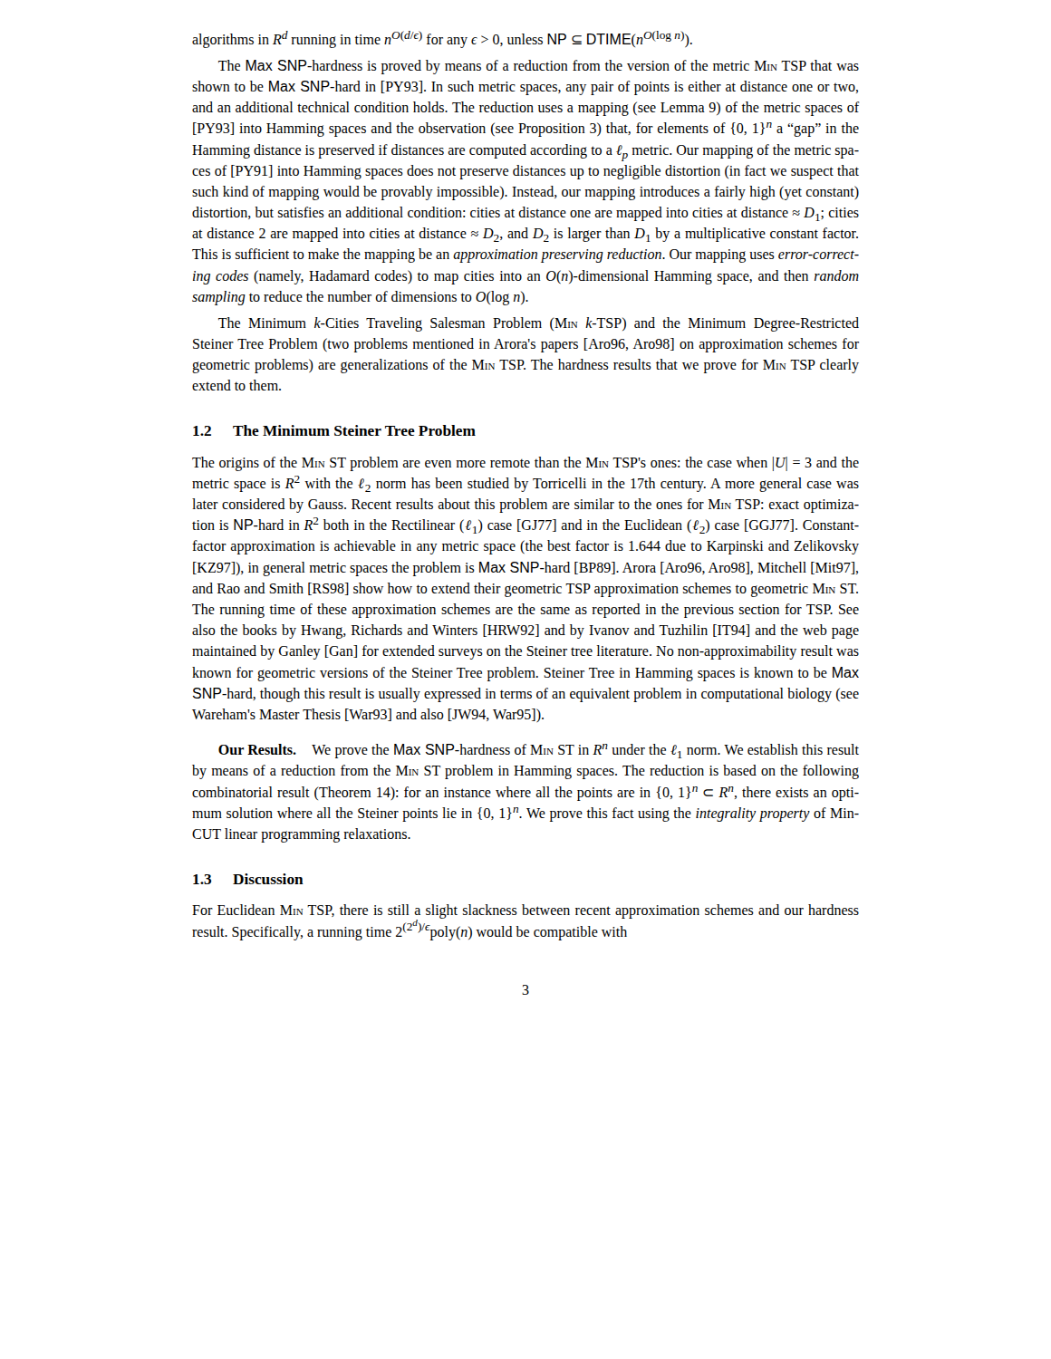algorithms in Rd running in time nO(d/ϵ) for any ϵ > 0, unless NP ⊆ DTIME(nO(log n)).
The Max SNP-hardness is proved by means of a reduction from the version of the metric Min TSP that was shown to be Max SNP-hard in [PY93]. In such metric spaces, any pair of points is either at distance one or two, and an additional technical condition holds. The reduction uses a mapping (see Lemma 9) of the metric spaces of [PY93] into Hamming spaces and the observation (see Proposition 3) that, for elements of {0, 1}n a “gap” in the Hamming distance is preserved if distances are computed according to a ℓp metric. Our mapping of the metric spaces of [PY91] into Hamming spaces does not preserve distances up to negligible distortion (in fact we suspect that such kind of mapping would be provably impossible). Instead, our mapping introduces a fairly high (yet constant) distortion, but satisfies an additional condition: cities at distance one are mapped into cities at distance ≈ D1; cities at distance 2 are mapped into cities at distance ≈ D2, and D2 is larger than D1 by a multiplicative constant factor. This is sufficient to make the mapping be an approximation preserving reduction. Our mapping uses error-correcting codes (namely, Hadamard codes) to map cities into an O(n)-dimensional Hamming space, and then random sampling to reduce the number of dimensions to O(log n).
The Minimum k-Cities Traveling Salesman Problem (Min k-TSP) and the Minimum Degree-Restricted Steiner Tree Problem (two problems mentioned in Arora's papers [Aro96, Aro98] on approximation schemes for geometric problems) are generalizations of the Min TSP. The hardness results that we prove for Min TSP clearly extend to them.
1.2 The Minimum Steiner Tree Problem
The origins of the Min ST problem are even more remote than the Min TSP's ones: the case when |U| = 3 and the metric space is R2 with the ℓ2 norm has been studied by Torricelli in the 17th century. A more general case was later considered by Gauss. Recent results about this problem are similar to the ones for Min TSP: exact optimization is NP-hard in R2 both in the Rectilinear (ℓ1) case [GJ77] and in the Euclidean (ℓ2) case [GGJ77]. Constant-factor approximation is achievable in any metric space (the best factor is 1.644 due to Karpinski and Zelikovsky [KZ97]), in general metric spaces the problem is Max SNP-hard [BP89]. Arora [Aro96, Aro98], Mitchell [Mit97], and Rao and Smith [RS98] show how to extend their geometric TSP approximation schemes to geometric Min ST. The running time of these approximation schemes are the same as reported in the previous section for TSP. See also the books by Hwang, Richards and Winters [HRW92] and by Ivanov and Tuzhilin [IT94] and the web page maintained by Ganley [Gan] for extended surveys on the Steiner tree literature. No non-approximability result was known for geometric versions of the Steiner Tree problem. Steiner Tree in Hamming spaces is known to be Max SNP-hard, though this result is usually expressed in terms of an equivalent problem in computational biology (see Wareham's Master Thesis [War93] and also [JW94, War95]).
Our Results. We prove the Max SNP-hardness of Min ST in Rn under the ℓ1 norm. We establish this result by means of a reduction from the Min ST problem in Hamming spaces. The reduction is based on the following combinatorial result (Theorem 14): for an instance where all the points are in {0, 1}n ⊂ Rn, there exists an optimum solution where all the Steiner points lie in {0, 1}n. We prove this fact using the integrality property of Min-CUT linear programming relaxations.
1.3 Discussion
For Euclidean Min TSP, there is still a slight slackness between recent approximation schemes and our hardness result. Specifically, a running time 2(2d)/ϵpoly(n) would be compatible with
3